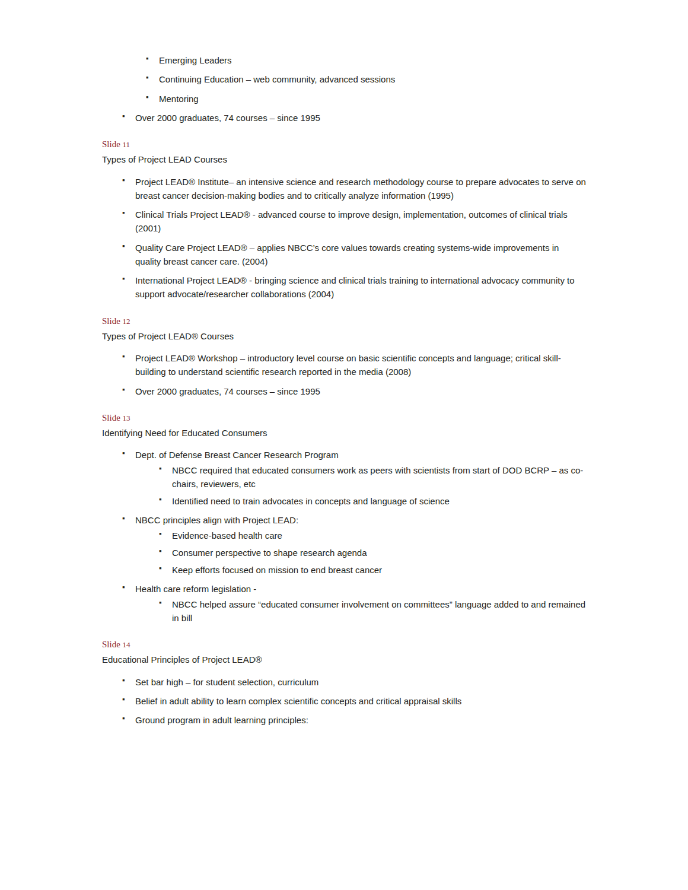Emerging Leaders
Continuing Education – web community, advanced sessions
Mentoring
Over 2000 graduates, 74 courses – since 1995
Slide 11
Types of Project LEAD Courses
Project LEAD® Institute– an intensive science and research methodology course to prepare advocates to serve on breast cancer decision-making bodies and to critically analyze information (1995)
Clinical Trials Project LEAD® - advanced course to improve design, implementation, outcomes of clinical trials (2001)
Quality Care Project LEAD® – applies NBCC’s core values towards creating systems-wide improvements in quality breast cancer care. (2004)
International Project LEAD® - bringing science and clinical trials training to international advocacy community to support advocate/researcher collaborations (2004)
Slide 12
Types of Project LEAD® Courses
Project LEAD® Workshop – introductory level course on basic scientific concepts and language; critical skill-building to understand scientific research reported in the media (2008)
Over 2000 graduates, 74 courses – since 1995
Slide 13
Identifying Need for Educated Consumers
Dept. of Defense Breast Cancer Research Program
NBCC required that educated consumers work as peers with scientists from start of DOD BCRP – as co-chairs, reviewers, etc
Identified need to train advocates in concepts and language of science
NBCC principles align with Project LEAD:
Evidence-based health care
Consumer perspective to shape research agenda
Keep efforts focused on mission to end breast cancer
Health care reform legislation -
NBCC helped assure “educated consumer involvement on committees” language added to and remained in bill
Slide 14
Educational Principles of Project LEAD®
Set bar high – for student selection, curriculum
Belief in adult ability to learn complex scientific concepts and critical appraisal skills
Ground program in adult learning principles: